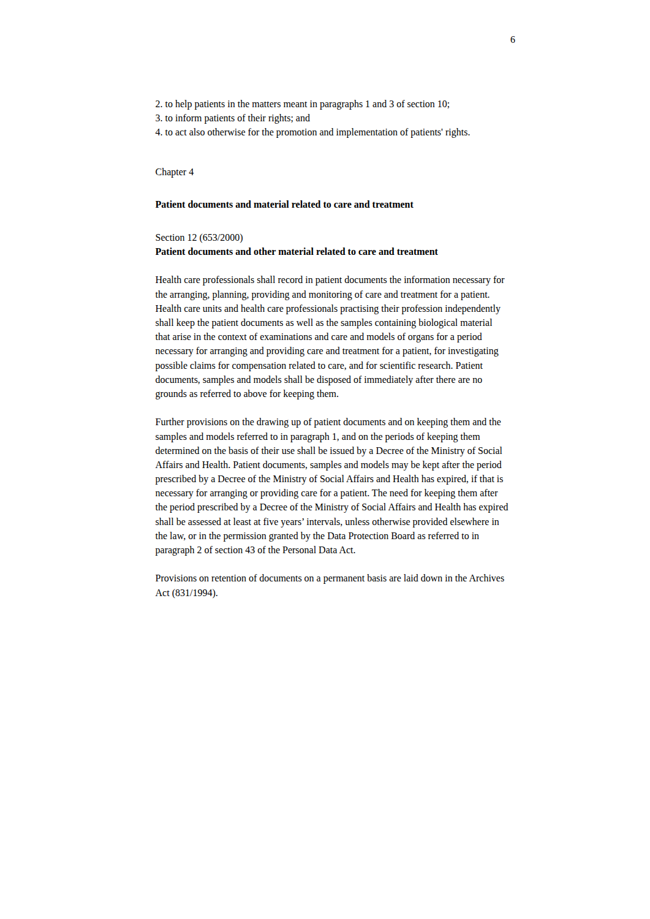6
2. to help patients in the matters meant in paragraphs 1 and 3 of section 10;
3. to inform patients of their rights; and
4. to act also otherwise for the promotion and implementation of patients' rights.
Chapter 4
Patient documents and material related to care and treatment
Section 12 (653/2000)
Patient documents and other material related to care and treatment
Health care professionals shall record in patient documents the information necessary for the arranging, planning, providing and monitoring of care and treatment for a patient. Health care units and health care professionals practising their profession independently shall keep the patient documents as well as the samples containing biological material that arise in the context of examinations and care and models of organs for a period necessary for arranging and providing care and treatment for a patient, for investigating possible claims for compensation related to care, and for scientific research. Patient documents, samples and models shall be disposed of immediately after there are no grounds as referred to above for keeping them.
Further provisions on the drawing up of patient documents and on keeping them and the samples and models referred to in paragraph 1, and on the periods of keeping them determined on the basis of their use shall be issued by a Decree of the Ministry of Social Affairs and Health. Patient documents, samples and models may be kept after the period prescribed by a Decree of the Ministry of Social Affairs and Health has expired, if that is necessary for arranging or providing care for a patient. The need for keeping them after the period prescribed by a Decree of the Ministry of Social Affairs and Health has expired shall be assessed at least at five years’ intervals, unless otherwise provided elsewhere in the law, or in the permission granted by the Data Protection Board as referred to in paragraph 2 of section 43 of the Personal Data Act.
Provisions on retention of documents on a permanent basis are laid down in the Archives Act (831/1994).